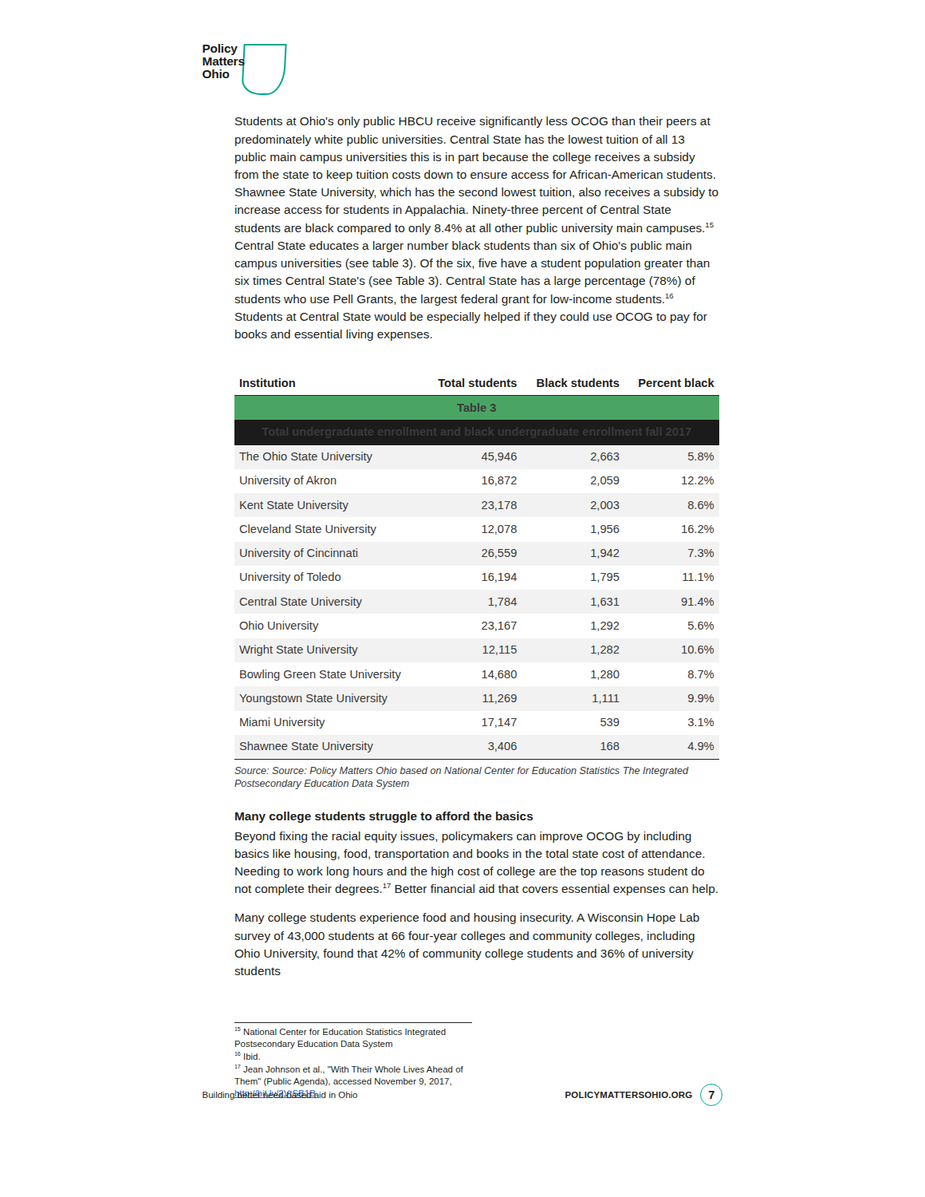Policy
Matters
Ohio
Students at Ohio's only public HBCU receive significantly less OCOG than their peers at predominately white public universities. Central State has the lowest tuition of all 13 public main campus universities this is in part because the college receives a subsidy from the state to keep tuition costs down to ensure access for African-American students. Shawnee State University, which has the second lowest tuition, also receives a subsidy to increase access for students in Appalachia. Ninety-three percent of Central State students are black compared to only 8.4% at all other public university main campuses.15 Central State educates a larger number black students than six of Ohio's public main campus universities (see table 3). Of the six, five have a student population greater than six times Central State's (see Table 3). Central State has a large percentage (78%) of students who use Pell Grants, the largest federal grant for low-income students.16 Students at Central State would be especially helped if they could use OCOG to pay for books and essential living expenses.
| Table 3 |
| Total undergraduate enrollment and black undergraduate enrollment fall 2017 |
| Institution | Total students | Black students | Percent black |
| The Ohio State University | 45,946 | 2,663 | 5.8% |
| University of Akron | 16,872 | 2,059 | 12.2% |
| Kent State University | 23,178 | 2,003 | 8.6% |
| Cleveland State University | 12,078 | 1,956 | 16.2% |
| University of Cincinnati | 26,559 | 1,942 | 7.3% |
| University of Toledo | 16,194 | 1,795 | 11.1% |
| Central State University | 1,784 | 1,631 | 91.4% |
| Ohio University | 23,167 | 1,292 | 5.6% |
| Wright State University | 12,115 | 1,282 | 10.6% |
| Bowling Green State University | 14,680 | 1,280 | 8.7% |
| Youngstown State University | 11,269 | 1,111 | 9.9% |
| Miami University | 17,147 | 539 | 3.1% |
| Shawnee State University | 3,406 | 168 | 4.9% |
Source: Source: Policy Matters Ohio based on National Center for Education Statistics The Integrated Postsecondary Education Data System
Many college students struggle to afford the basics
Beyond fixing the racial equity issues, policymakers can improve OCOG by including basics like housing, food, transportation and books in the total state cost of attendance. Needing to work long hours and the high cost of college are the top reasons student do not complete their degrees.17 Better financial aid that covers essential expenses can help.
Many college students experience food and housing insecurity. A Wisconsin Hope Lab survey of 43,000 students at 66 four-year colleges and community colleges, including Ohio University, found that 42% of community college students and 36% of university students
15 National Center for Education Statistics Integrated Postsecondary Education Data System
16 Ibid.
17 Jean Johnson et al., "With Their Whole Lives Ahead of Them" (Public Agenda), accessed November 9, 2017, http://bit.ly/2VtSB1B
Building better need-based aid in Ohio
POLICYMATTERSOHIO.ORG 7